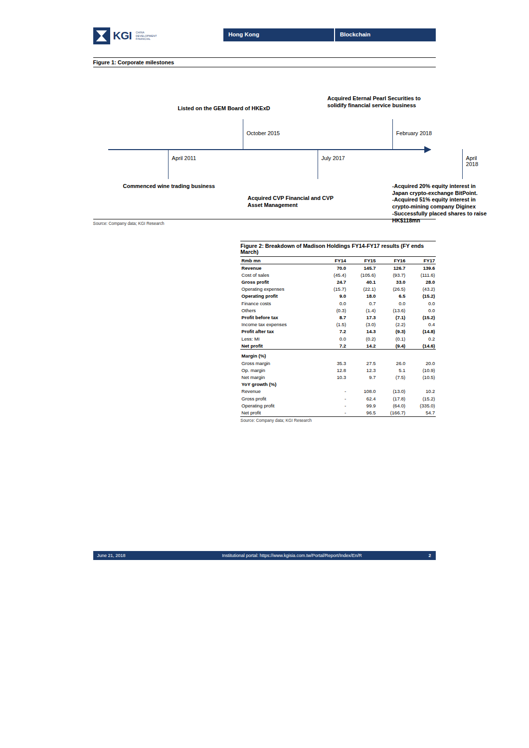KGI
China
Development
Financial
Hong Kong
Blockchain
Figure 1: Corporate milestones
Listed on the GEM Board of HKExD
Acquired Eternal Pearl Securities to
solidify financial service business
October 2015
February 2018
April 2011
July 2017
April 2018
Commenced wine trading business
Acquired CVP Financial and CVP
Asset Management
-Acquired 20% equity interest in
Japan crypto-exchange BitPoint.
-Acquired 51% equity interest in
crypto-mining company Diginex
-Successfully placed shares to raise
HK$118mn
Source: Company data; KGI Research
Figure 2: Breakdown of Madison Holdings FY14-FY17 results (FY ends March)
| Rmb mn | FY14 | FY15 | FY16 | FY17 |
| --- | --- | --- | --- | --- |
| Revenue | 70.0 | 145.7 | 126.7 | 139.6 |
| Cost of sales | (45.4) | (105.6) | (93.7) | (111.6) |
| Gross profit | 24.7 | 40.1 | 33.0 | 28.0 |
| Operating expenses | (15.7) | (22.1) | (26.5) | (43.2) |
| Operating profit | 9.0 | 18.0 | 6.5 | (15.2) |
| Finance costs | 0.0 | 0.7 | 0.0 | 0.0 |
| Others | (0.3) | (1.4) | (13.6) | 0.0 |
| Profit before tax | 8.7 | 17.3 | (7.1) | (15.2) |
| Income tax expenses | (1.5) | (3.0) | (2.2) | 0.4 |
| Profit after tax | 7.2 | 14.3 | (9.3) | (14.8) |
| Less: MI | 0.0 | (0.2) | (0.1) | 0.2 |
| Net profit | 7.2 | 14.2 | (9.4) | (14.6) |
| Margin (%) | | | | |
| Gross margin | 35.3 | 27.5 | 26.0 | 20.0 |
| Op. margin | 12.8 | 12.3 | 5.1 | (10.9) |
| Net margin | 10.3 | 9.7 | (7.5) | (10.5) |
| YoY growth (%) | | | | |
| Revenue | - | 108.0 | (13.0) | 10.2 |
| Gross profit | - | 62.4 | (17.8) | (15.2) |
| Operating profit | - | 99.9 | (64.0) | (335.0) |
| Net profit | - | 96.5 | (166.7) | 54.7 |
Source: Company data; KGI Research
June 21, 2018
Institutional portal: https://www.kgisia.com.tw/Portal/Report/Index/En/R
2